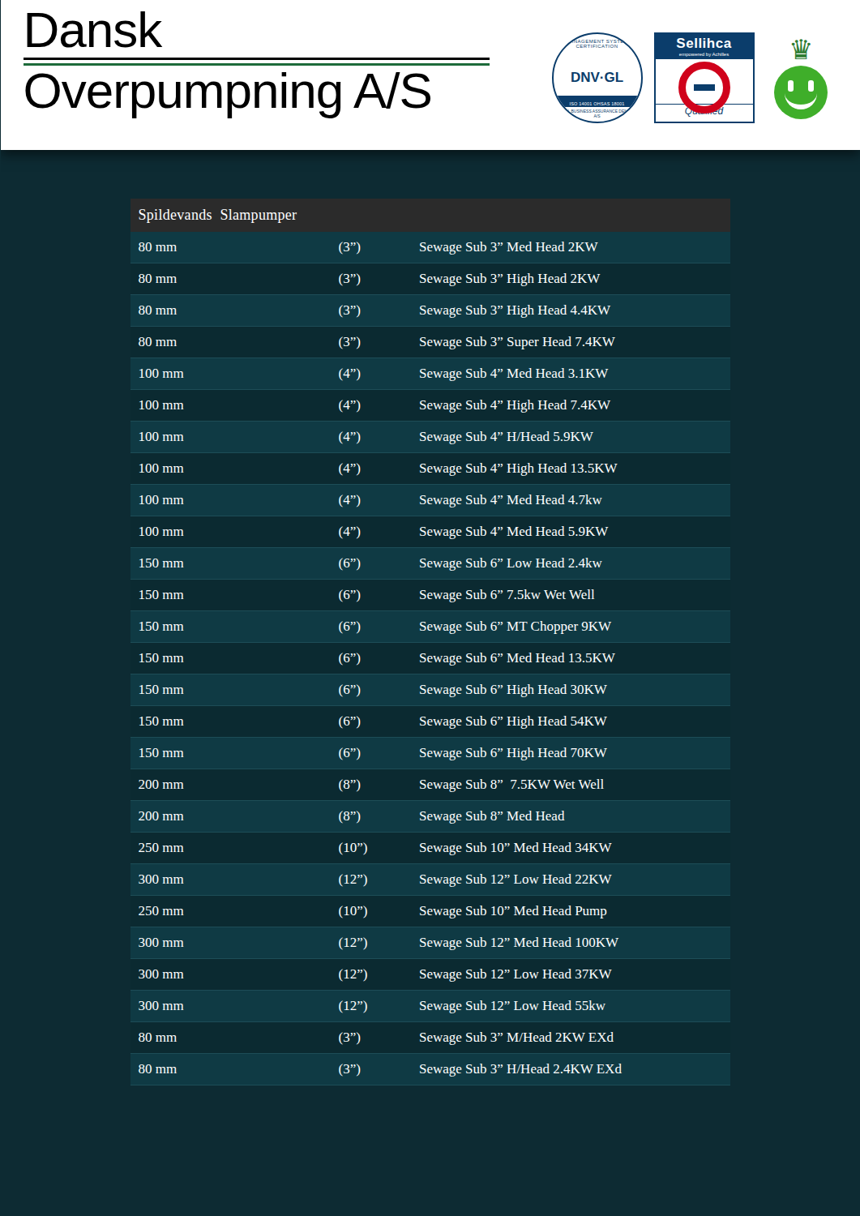Dansk
Overpumpning A/S
MANAGEMENT SYSTEM CERTIFICATION
DNV·GL
ISO 14001 OHSAS 18001
DNV GL BUSINESS ASSURANCE DENMARK A/S
Sellihca
empowered by Achilles
Qualified
♛
Spildevands Slampumper
| 80 mm | (3”) | Sewage Sub 3” Med Head 2KW |
| 80 mm | (3”) | Sewage Sub 3” High Head 2KW |
| 80 mm | (3”) | Sewage Sub 3” High Head 4.4KW |
| 80 mm | (3”) | Sewage Sub 3” Super Head 7.4KW |
| 100 mm | (4”) | Sewage Sub 4” Med Head 3.1KW |
| 100 mm | (4”) | Sewage Sub 4” High Head 7.4KW |
| 100 mm | (4”) | Sewage Sub 4” H/Head 5.9KW |
| 100 mm | (4”) | Sewage Sub 4” High Head 13.5KW |
| 100 mm | (4”) | Sewage Sub 4” Med Head 4.7kw |
| 100 mm | (4”) | Sewage Sub 4” Med Head 5.9KW |
| 150 mm | (6”) | Sewage Sub 6” Low Head 2.4kw |
| 150 mm | (6”) | Sewage Sub 6” 7.5kw Wet Well |
| 150 mm | (6”) | Sewage Sub 6” MT Chopper 9KW |
| 150 mm | (6”) | Sewage Sub 6” Med Head 13.5KW |
| 150 mm | (6”) | Sewage Sub 6” High Head 30KW |
| 150 mm | (6”) | Sewage Sub 6” High Head 54KW |
| 150 mm | (6”) | Sewage Sub 6” High Head 70KW |
| 200 mm | (8”) | Sewage Sub 8” 7.5KW Wet Well |
| 200 mm | (8”) | Sewage Sub 8” Med Head |
| 250 mm | (10”) | Sewage Sub 10” Med Head 34KW |
| 300 mm | (12”) | Sewage Sub 12” Low Head 22KW |
| 250 mm | (10”) | Sewage Sub 10” Med Head Pump |
| 300 mm | (12”) | Sewage Sub 12” Med Head 100KW |
| 300 mm | (12”) | Sewage Sub 12” Low Head 37KW |
| 300 mm | (12”) | Sewage Sub 12” Low Head 55kw |
| 80 mm | (3”) | Sewage Sub 3” M/Head 2KW EXd |
| 80 mm | (3”) | Sewage Sub 3” H/Head 2.4KW EXd |